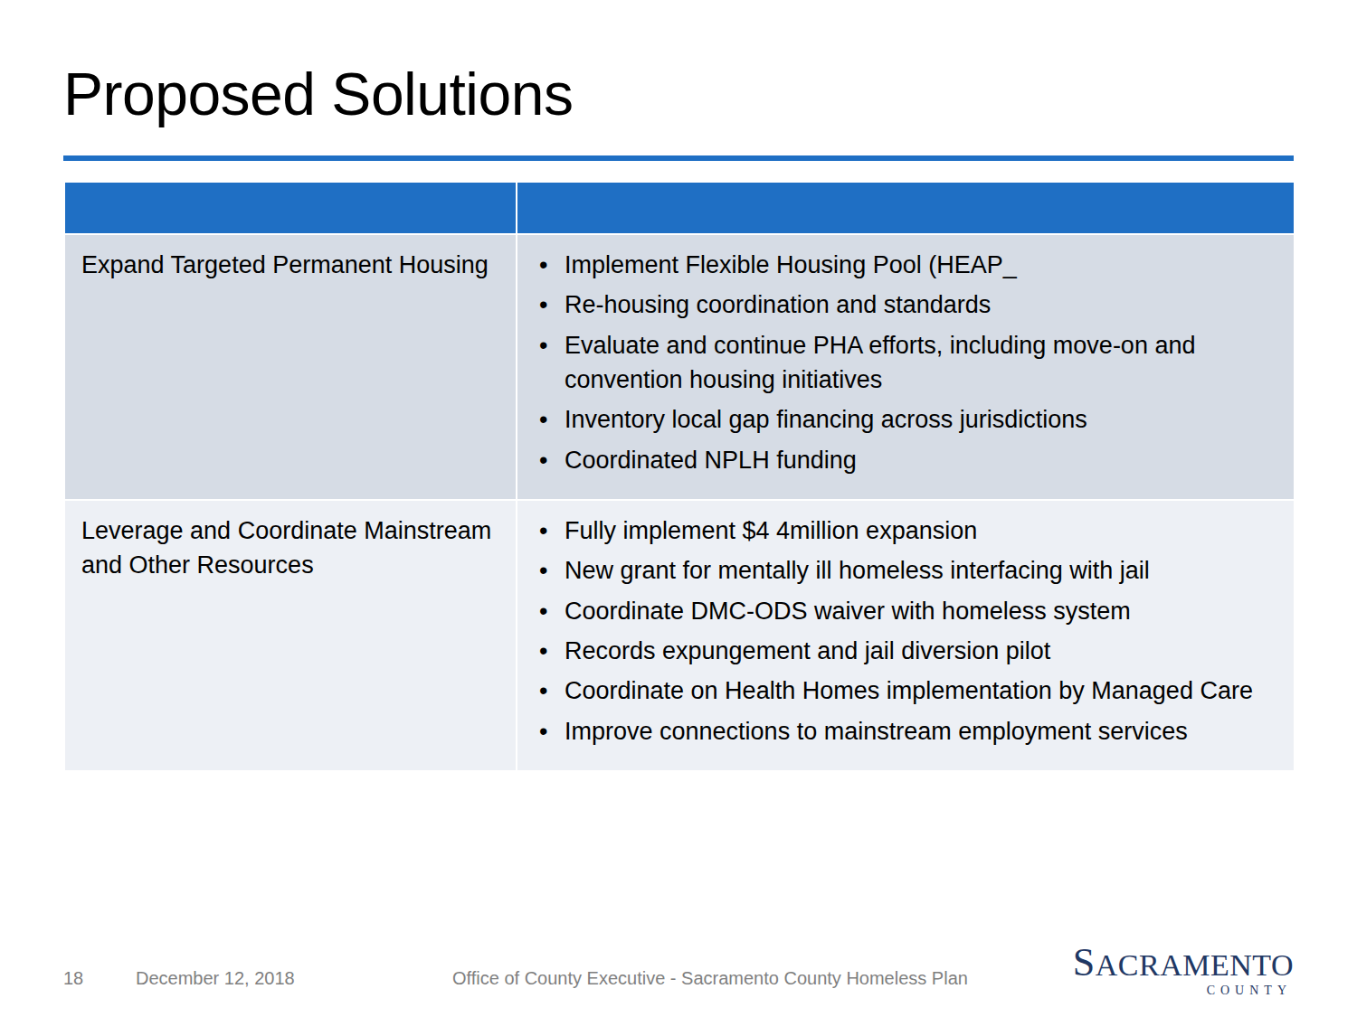Proposed Solutions
| Expand Targeted Permanent Housing | Implement Flexible Housing Pool (HEAP_ Re-housing coordination and standards Evaluate and continue PHA efforts, including move-on and convention housing initiatives Inventory local gap financing across jurisdictions Coordinated NPLH funding |
| Leverage and Coordinate Mainstream and Other Resources | Fully implement $4 4million expansion New grant for mentally ill homeless interfacing with jail Coordinate DMC-ODS waiver with homeless system Records expungement and jail diversion pilot Coordinate on Health Homes implementation by Managed Care Improve connections to mainstream employment services |
18 December 12, 2018 Office of County Executive - Sacramento County Homeless Plan
SACRAMENTO
COUNTY